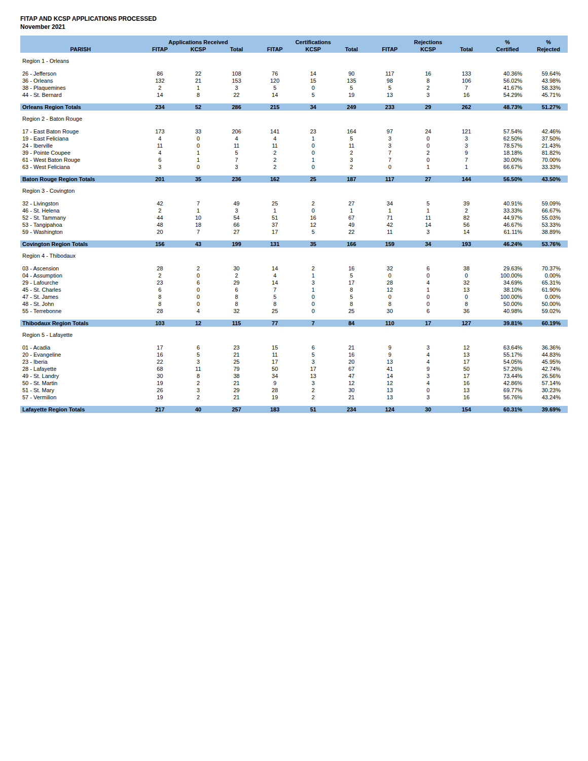FITAP AND KCSP APPLICATIONS PROCESSED
November 2021
| | Applications Received | Certifications | Rejections | % | % |
| --- | --- | --- | --- | --- | --- |
| PARISH | FITAP | KCSP | Total | FITAP | KCSP | Total | FITAP | KCSP | Total | Certified | Rejected |
| Region 1 - Orleans |
| 26 - Jefferson | 86 | 22 | 108 | 76 | 14 | 90 | 117 | 16 | 133 | 40.36% | 59.64% |
| 36 - Orleans | 132 | 21 | 153 | 120 | 15 | 135 | 98 | 8 | 106 | 56.02% | 43.98% |
| 38 - Plaquemines | 2 | 1 | 3 | 5 | 0 | 5 | 5 | 2 | 7 | 41.67% | 58.33% |
| 44 - St. Bernard | 14 | 8 | 22 | 14 | 5 | 19 | 13 | 3 | 16 | 54.29% | 45.71% |
| Orleans Region Totals | 234 | 52 | 286 | 215 | 34 | 249 | 233 | 29 | 262 | 48.73% | 51.27% |
| Region 2 - Baton Rouge |
| 17 - East Baton Rouge | 173 | 33 | 206 | 141 | 23 | 164 | 97 | 24 | 121 | 57.54% | 42.46% |
| 19 - East Feliciana | 4 | 0 | 4 | 4 | 1 | 5 | 3 | 0 | 3 | 62.50% | 37.50% |
| 24 - Iberville | 11 | 0 | 11 | 11 | 0 | 11 | 3 | 0 | 3 | 78.57% | 21.43% |
| 39 - Pointe Coupee | 4 | 1 | 5 | 2 | 0 | 2 | 7 | 2 | 9 | 18.18% | 81.82% |
| 61 - West Baton Rouge | 6 | 1 | 7 | 2 | 1 | 3 | 7 | 0 | 7 | 30.00% | 70.00% |
| 63 - West Feliciana | 3 | 0 | 3 | 2 | 0 | 2 | 0 | 1 | 1 | 66.67% | 33.33% |
| Baton Rouge Region Totals | 201 | 35 | 236 | 162 | 25 | 187 | 117 | 27 | 144 | 56.50% | 43.50% |
| Region 3 - Covington |
| 32 - Livingston | 42 | 7 | 49 | 25 | 2 | 27 | 34 | 5 | 39 | 40.91% | 59.09% |
| 46 - St. Helena | 2 | 1 | 3 | 1 | 0 | 1 | 1 | 1 | 2 | 33.33% | 66.67% |
| 52 - St. Tammany | 44 | 10 | 54 | 51 | 16 | 67 | 71 | 11 | 82 | 44.97% | 55.03% |
| 53 - Tangipahoa | 48 | 18 | 66 | 37 | 12 | 49 | 42 | 14 | 56 | 46.67% | 53.33% |
| 59 - Washington | 20 | 7 | 27 | 17 | 5 | 22 | 11 | 3 | 14 | 61.11% | 38.89% |
| Covington Region Totals | 156 | 43 | 199 | 131 | 35 | 166 | 159 | 34 | 193 | 46.24% | 53.76% |
| Region 4 - Thibodaux |
| 03 - Ascension | 28 | 2 | 30 | 14 | 2 | 16 | 32 | 6 | 38 | 29.63% | 70.37% |
| 04 - Assumption | 2 | 0 | 2 | 4 | 1 | 5 | 0 | 0 | 0 | 100.00% | 0.00% |
| 29 - Lafourche | 23 | 6 | 29 | 14 | 3 | 17 | 28 | 4 | 32 | 34.69% | 65.31% |
| 45 - St. Charles | 6 | 0 | 6 | 7 | 1 | 8 | 12 | 1 | 13 | 38.10% | 61.90% |
| 47 - St. James | 8 | 0 | 8 | 5 | 0 | 5 | 0 | 0 | 0 | 100.00% | 0.00% |
| 48 - St. John | 8 | 0 | 8 | 8 | 0 | 8 | 8 | 0 | 8 | 50.00% | 50.00% |
| 55 - Terrebonne | 28 | 4 | 32 | 25 | 0 | 25 | 30 | 6 | 36 | 40.98% | 59.02% |
| Thibodaux Region Totals | 103 | 12 | 115 | 77 | 7 | 84 | 110 | 17 | 127 | 39.81% | 60.19% |
| Region 5 - Lafayette |
| 01 - Acadia | 17 | 6 | 23 | 15 | 6 | 21 | 9 | 3 | 12 | 63.64% | 36.36% |
| 20 - Evangeline | 16 | 5 | 21 | 11 | 5 | 16 | 9 | 4 | 13 | 55.17% | 44.83% |
| 23 - Iberia | 22 | 3 | 25 | 17 | 3 | 20 | 13 | 4 | 17 | 54.05% | 45.95% |
| 28 - Lafayette | 68 | 11 | 79 | 50 | 17 | 67 | 41 | 9 | 50 | 57.26% | 42.74% |
| 49 - St. Landry | 30 | 8 | 38 | 34 | 13 | 47 | 14 | 3 | 17 | 73.44% | 26.56% |
| 50 - St. Martin | 19 | 2 | 21 | 9 | 3 | 12 | 12 | 4 | 16 | 42.86% | 57.14% |
| 51 - St. Mary | 26 | 3 | 29 | 28 | 2 | 30 | 13 | 0 | 13 | 69.77% | 30.23% |
| 57 - Vermilion | 19 | 2 | 21 | 19 | 2 | 21 | 13 | 3 | 16 | 56.76% | 43.24% |
| Lafayette Region Totals | 217 | 40 | 257 | 183 | 51 | 234 | 124 | 30 | 154 | 60.31% | 39.69% |